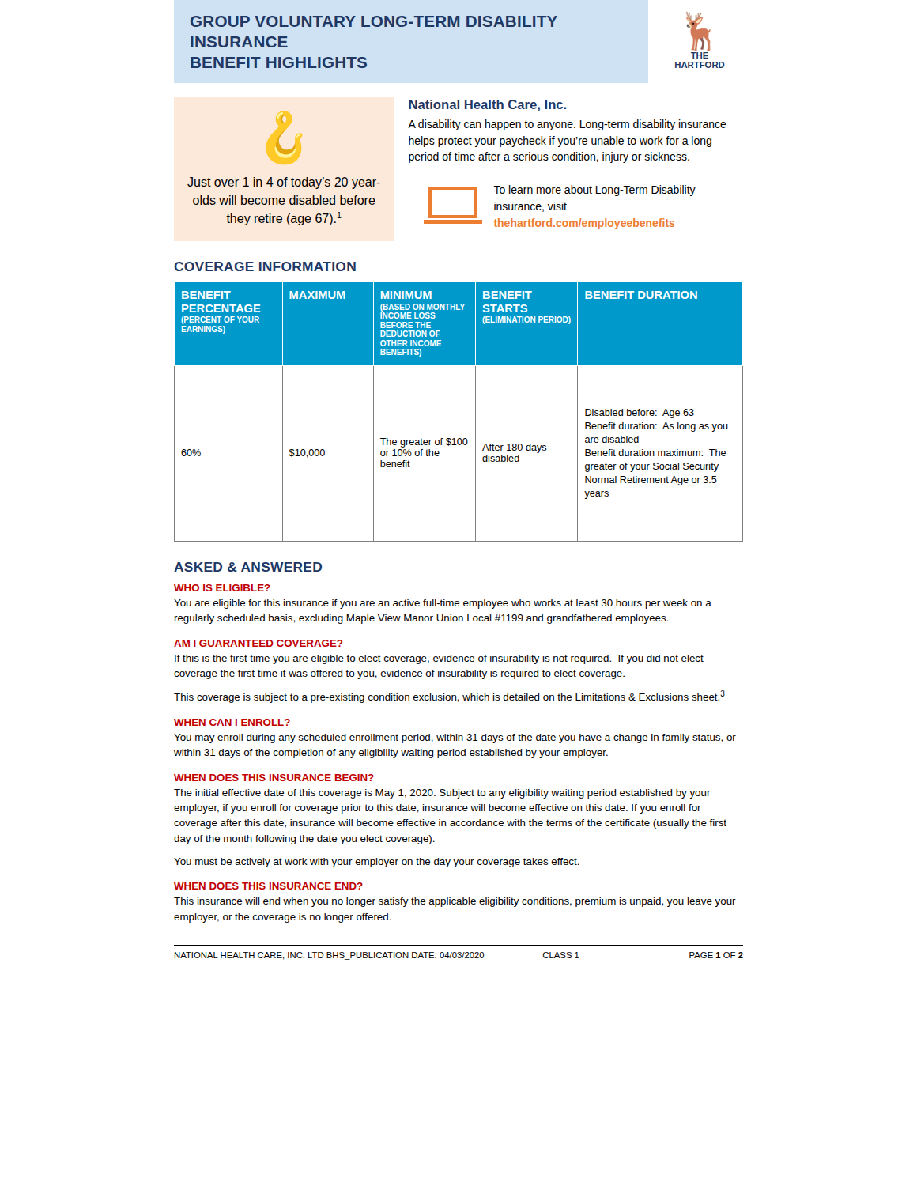GROUP VOLUNTARY LONG-TERM DISABILITY INSURANCE
BENEFIT HIGHLIGHTS
🦌
THE
HARTFORD
🪝
Just over 1 in 4 of today’s 20 year-olds will become disabled before they retire (age 67).1
National Health Care, Inc.
A disability can happen to anyone. Long-term disability insurance helps protect your paycheck if you’re unable to work for a long period of time after a serious condition, injury or sickness.
To learn more about Long-Term Disability insurance, visit
thehartford.com/employeebenefits
COVERAGE INFORMATION
| BENEFIT PERCENTAGE (PERCENT OF YOUR EARNINGS) | MAXIMUM | MINIMUM (BASED ON MONTHLY INCOME LOSS BEFORE THE DEDUCTION OF OTHER INCOME BENEFITS) | BENEFIT STARTS (ELIMINATION PERIOD) | BENEFIT DURATION |
| --- | --- | --- | --- | --- |
| 60% | $10,000 | The greater of $100 or 10% of the benefit | After 180 days disabled | Disabled before: Age 63 Benefit duration: As long as you are disabled Benefit duration maximum: The greater of your Social Security Normal Retirement Age or 3.5 years |
ASKED & ANSWERED
Who is eligible?
You are eligible for this insurance if you are an active full-time employee who works at least 30 hours per week on a regularly scheduled basis, excluding Maple View Manor Union Local #1199 and grandfathered employees.
Am I guaranteed coverage?
If this is the first time you are eligible to elect coverage, evidence of insurability is not required. If you did not elect coverage the first time it was offered to you, evidence of insurability is required to elect coverage.
This coverage is subject to a pre-existing condition exclusion, which is detailed on the Limitations & Exclusions sheet.3
When can I enroll?
You may enroll during any scheduled enrollment period, within 31 days of the date you have a change in family status, or within 31 days of the completion of any eligibility waiting period established by your employer.
When does this insurance begin?
The initial effective date of this coverage is May 1, 2020. Subject to any eligibility waiting period established by your employer, if you enroll for coverage prior to this date, insurance will become effective on this date. If you enroll for coverage after this date, insurance will become effective in accordance with the terms of the certificate (usually the first day of the month following the date you elect coverage).
You must be actively at work with your employer on the day your coverage takes effect.
When does this insurance end?
This insurance will end when you no longer satisfy the applicable eligibility conditions, premium is unpaid, you leave your employer, or the coverage is no longer offered.
NATIONAL HEALTH CARE, INC. LTD BHS_PUBLICATION DATE: 04/03/2020
CLASS 1
PAGE 1 OF 2